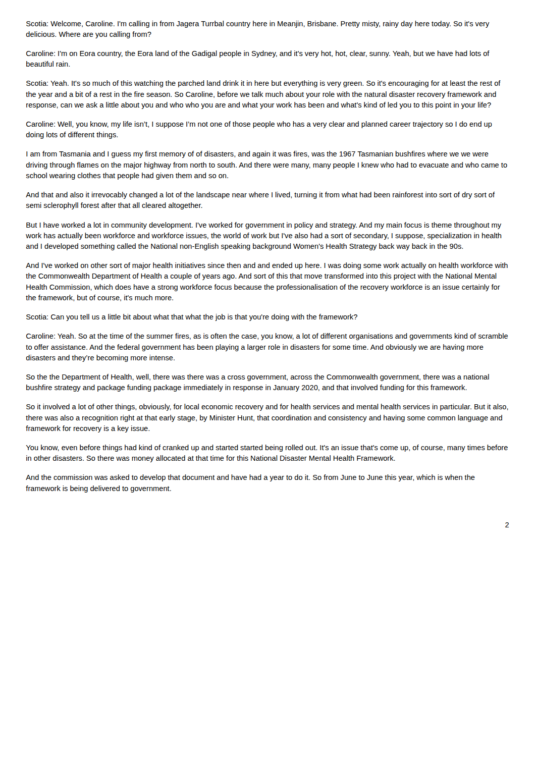Scotia: Welcome, Caroline. I'm calling in from Jagera Turrbal country here in Meanjin, Brisbane. Pretty misty, rainy day here today. So it's very delicious. Where are you calling from?
Caroline: I'm on Eora country, the Eora land of the Gadigal people in Sydney, and it's very hot, hot, clear, sunny. Yeah, but we have had lots of beautiful rain.
Scotia: Yeah. It's so much of this watching the parched land drink it in here but everything is very green. So it's encouraging for at least the rest of the year and a bit of a rest in the fire season. So Caroline, before we talk much about your role with the natural disaster recovery framework and response, can we ask a little about you and who who you are and what your work has been and what's kind of led you to this point in your life?
Caroline: Well, you know, my life isn’t, I suppose I’m not one of those people who has a very clear and planned career trajectory so I do end up doing lots of different things.
I am from Tasmania and I guess my first memory of of disasters, and again it was fires, was the 1967 Tasmanian bushfires where we we were driving through flames on the major highway from north to south. And there were many, many people I knew who had to evacuate and who came to school wearing clothes that people had given them and so on.
And that and also it irrevocably changed a lot of the landscape near where I lived, turning it from what had been rainforest into sort of dry sort of semi sclerophyll forest after that all cleared altogether.
But I have worked a lot in community development. I've worked for government in policy and strategy. And my main focus is theme throughout my work has actually been workforce and workforce issues, the world of work but I've also had a sort of secondary, I suppose, specialization in health and I developed something called the National non-English speaking background Women's Health Strategy back way back in the 90s.
And I've worked on other sort of major health initiatives since then and and ended up here. I was doing some work actually on health workforce with the Commonwealth Department of Health a couple of years ago. And sort of this that move transformed into this project with the National Mental Health Commission, which does have a strong workforce focus because the professionalisation of the recovery workforce is an issue certainly for the framework, but of course, it's much more.
Scotia: Can you tell us a little bit about what that what the job is that you're doing with the framework?
Caroline: Yeah. So at the time of the summer fires, as is often the case, you know, a lot of different organisations and governments kind of scramble to offer assistance. And the federal government has been playing a larger role in disasters for some time. And obviously we are having more disasters and they’re becoming more intense.
So the the Department of Health, well, there was there was a cross government, across the Commonwealth government, there was a national bushfire strategy and package funding package immediately in response in January 2020, and that involved funding for this framework.
So it involved a lot of other things, obviously, for local economic recovery and for health services and mental health services in particular. But it also, there was also a recognition right at that early stage, by Minister Hunt, that coordination and consistency and having some common language and framework for recovery is a key issue.
You know, even before things had kind of cranked up and started started being rolled out. It's an issue that's come up, of course, many times before in other disasters. So there was money allocated at that time for this National Disaster Mental Health Framework.
And the commission was asked to develop that document and have had a year to do it. So from June to June this year, which is when the framework is being delivered to government.
2